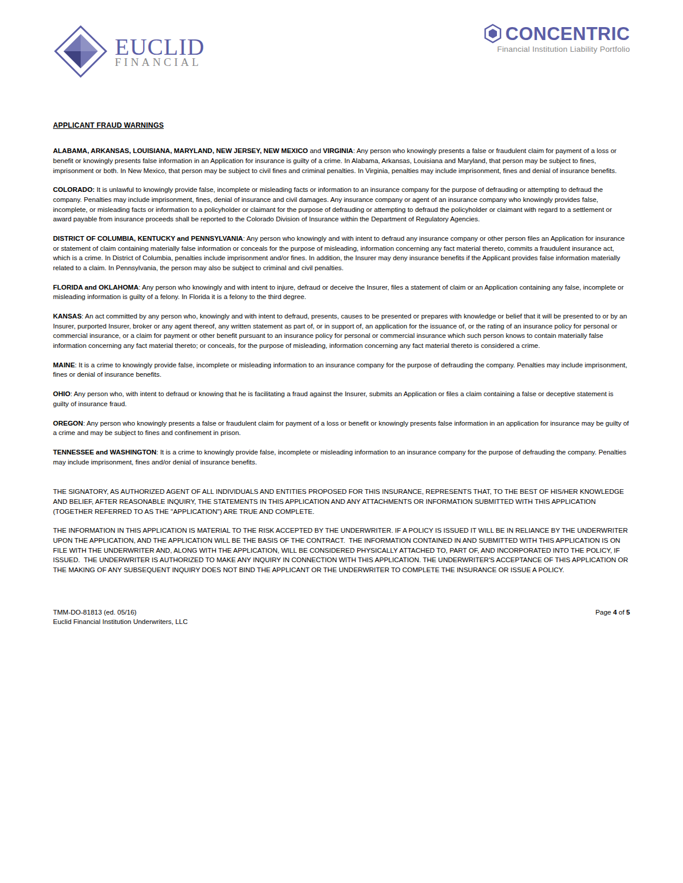EUCLID
FINANCIAL
CONCENTRIC
Financial Institution Liability Portfolio
APPLICANT FRAUD WARNINGS
ALABAMA, ARKANSAS, LOUISIANA, MARYLAND, NEW JERSEY, NEW MEXICO and VIRGINIA: Any person who knowingly presents a false or fraudulent claim for payment of a loss or benefit or knowingly presents false information in an Application for insurance is guilty of a crime. In Alabama, Arkansas, Louisiana and Maryland, that person may be subject to fines, imprisonment or both. In New Mexico, that person may be subject to civil fines and criminal penalties. In Virginia, penalties may include imprisonment, fines and denial of insurance benefits.
COLORADO: It is unlawful to knowingly provide false, incomplete or misleading facts or information to an insurance company for the purpose of defrauding or attempting to defraud the company. Penalties may include imprisonment, fines, denial of insurance and civil damages. Any insurance company or agent of an insurance company who knowingly provides false, incomplete, or misleading facts or information to a policyholder or claimant for the purpose of defrauding or attempting to defraud the policyholder or claimant with regard to a settlement or award payable from insurance proceeds shall be reported to the Colorado Division of Insurance within the Department of Regulatory Agencies.
DISTRICT OF COLUMBIA, KENTUCKY and PENNSYLVANIA: Any person who knowingly and with intent to defraud any insurance company or other person files an Application for insurance or statement of claim containing materially false information or conceals for the purpose of misleading, information concerning any fact material thereto, commits a fraudulent insurance act, which is a crime. In District of Columbia, penalties include imprisonment and/or fines. In addition, the Insurer may deny insurance benefits if the Applicant provides false information materially related to a claim. In Pennsylvania, the person may also be subject to criminal and civil penalties.
FLORIDA and OKLAHOMA: Any person who knowingly and with intent to injure, defraud or deceive the Insurer, files a statement of claim or an Application containing any false, incomplete or misleading information is guilty of a felony. In Florida it is a felony to the third degree.
KANSAS: An act committed by any person who, knowingly and with intent to defraud, presents, causes to be presented or prepares with knowledge or belief that it will be presented to or by an Insurer, purported Insurer, broker or any agent thereof, any written statement as part of, or in support of, an application for the issuance of, or the rating of an insurance policy for personal or commercial insurance, or a claim for payment or other benefit pursuant to an insurance policy for personal or commercial insurance which such person knows to contain materially false information concerning any fact material thereto; or conceals, for the purpose of misleading, information concerning any fact material thereto is considered a crime.
MAINE: It is a crime to knowingly provide false, incomplete or misleading information to an insurance company for the purpose of defrauding the company. Penalties may include imprisonment, fines or denial of insurance benefits.
OHIO: Any person who, with intent to defraud or knowing that he is facilitating a fraud against the Insurer, submits an Application or files a claim containing a false or deceptive statement is guilty of insurance fraud.
OREGON: Any person who knowingly presents a false or fraudulent claim for payment of a loss or benefit or knowingly presents false information in an application for insurance may be guilty of a crime and may be subject to fines and confinement in prison.
TENNESSEE and WASHINGTON: It is a crime to knowingly provide false, incomplete or misleading information to an insurance company for the purpose of defrauding the company. Penalties may include imprisonment, fines and/or denial of insurance benefits.
THE SIGNATORY, AS AUTHORIZED AGENT OF ALL INDIVIDUALS AND ENTITIES PROPOSED FOR THIS INSURANCE, REPRESENTS THAT, TO THE BEST OF HIS/HER KNOWLEDGE AND BELIEF, AFTER REASONABLE INQUIRY, THE STATEMENTS IN THIS APPLICATION AND ANY ATTACHMENTS OR INFORMATION SUBMITTED WITH THIS APPLICATION (TOGETHER REFERRED TO AS THE "APPLICATION") ARE TRUE AND COMPLETE.
THE INFORMATION IN THIS APPLICATION IS MATERIAL TO THE RISK ACCEPTED BY THE UNDERWRITER. IF A POLICY IS ISSUED IT WILL BE IN RELIANCE BY THE UNDERWRITER UPON THE APPLICATION, AND THE APPLICATION WILL BE THE BASIS OF THE CONTRACT. THE INFORMATION CONTAINED IN AND SUBMITTED WITH THIS APPLICATION IS ON FILE WITH THE UNDERWRITER AND, ALONG WITH THE APPLICATION, WILL BE CONSIDERED PHYSICALLY ATTACHED TO, PART OF, AND INCORPORATED INTO THE POLICY, IF ISSUED. THE UNDERWRITER IS AUTHORIZED TO MAKE ANY INQUIRY IN CONNECTION WITH THIS APPLICATION. THE UNDERWRITER'S ACCEPTANCE OF THIS APPLICATION OR THE MAKING OF ANY SUBSEQUENT INQUIRY DOES NOT BIND THE APPLICANT OR THE UNDERWRITER TO COMPLETE THE INSURANCE OR ISSUE A POLICY.
TMM-DO-81813 (ed. 05/16)
Euclid Financial Institution Underwriters, LLC
Page 4 of 5